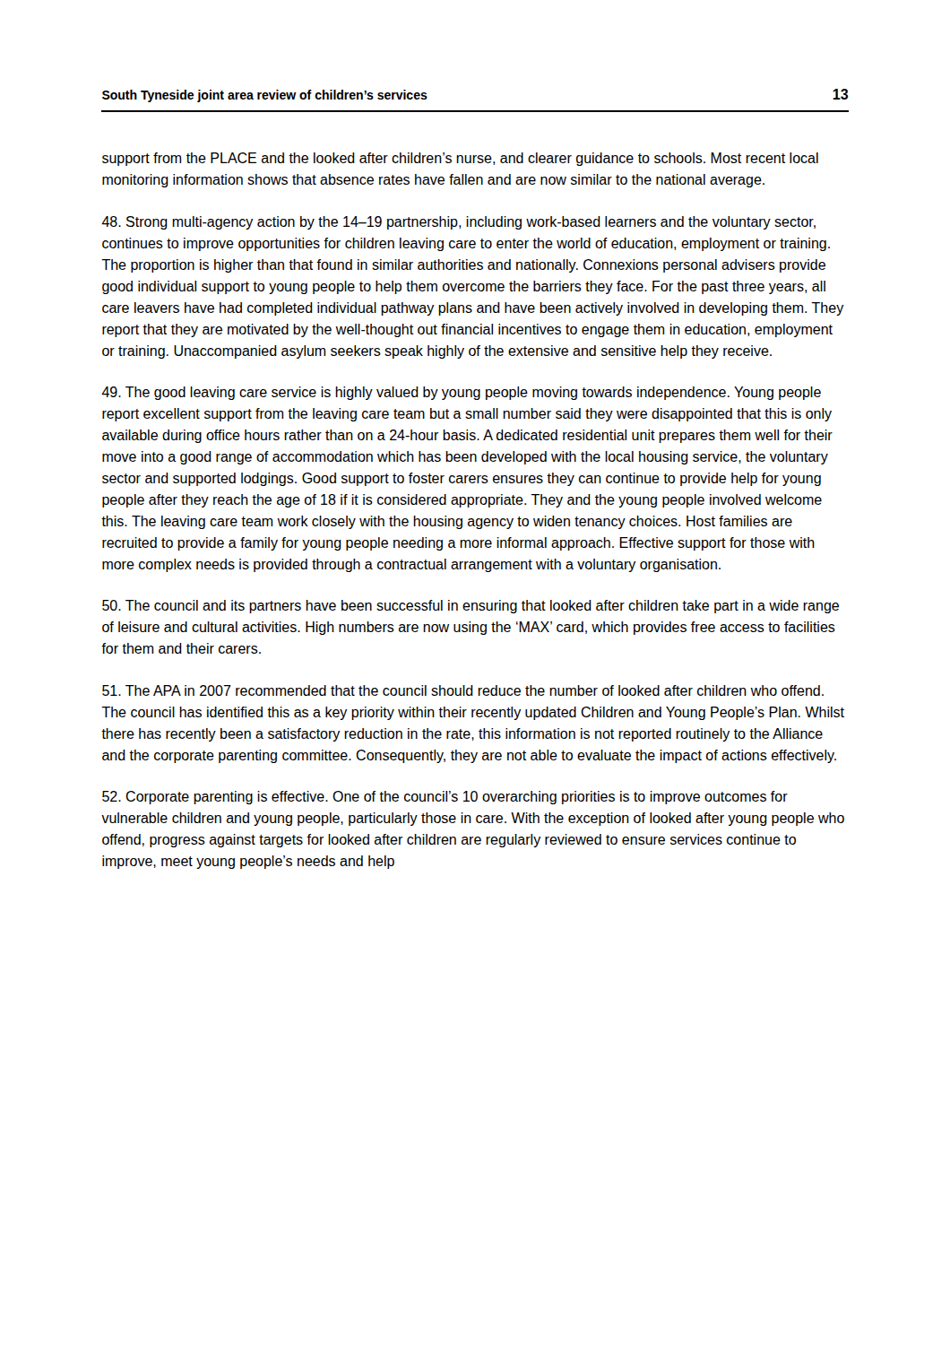South Tyneside joint area review of children’s services 13
support from the PLACE and the looked after children’s nurse, and clearer guidance to schools. Most recent local monitoring information shows that absence rates have fallen and are now similar to the national average.
48. Strong multi-agency action by the 14–19 partnership, including work-based learners and the voluntary sector, continues to improve opportunities for children leaving care to enter the world of education, employment or training. The proportion is higher than that found in similar authorities and nationally. Connexions personal advisers provide good individual support to young people to help them overcome the barriers they face. For the past three years, all care leavers have had completed individual pathway plans and have been actively involved in developing them. They report that they are motivated by the well-thought out financial incentives to engage them in education, employment or training. Unaccompanied asylum seekers speak highly of the extensive and sensitive help they receive.
49. The good leaving care service is highly valued by young people moving towards independence. Young people report excellent support from the leaving care team but a small number said they were disappointed that this is only available during office hours rather than on a 24-hour basis. A dedicated residential unit prepares them well for their move into a good range of accommodation which has been developed with the local housing service, the voluntary sector and supported lodgings. Good support to foster carers ensures they can continue to provide help for young people after they reach the age of 18 if it is considered appropriate. They and the young people involved welcome this. The leaving care team work closely with the housing agency to widen tenancy choices. Host families are recruited to provide a family for young people needing a more informal approach. Effective support for those with more complex needs is provided through a contractual arrangement with a voluntary organisation.
50. The council and its partners have been successful in ensuring that looked after children take part in a wide range of leisure and cultural activities. High numbers are now using the ‘MAX’ card, which provides free access to facilities for them and their carers.
51. The APA in 2007 recommended that the council should reduce the number of looked after children who offend. The council has identified this as a key priority within their recently updated Children and Young People’s Plan. Whilst there has recently been a satisfactory reduction in the rate, this information is not reported routinely to the Alliance and the corporate parenting committee. Consequently, they are not able to evaluate the impact of actions effectively.
52. Corporate parenting is effective. One of the council’s 10 overarching priorities is to improve outcomes for vulnerable children and young people, particularly those in care. With the exception of looked after young people who offend, progress against targets for looked after children are regularly reviewed to ensure services continue to improve, meet young people’s needs and help